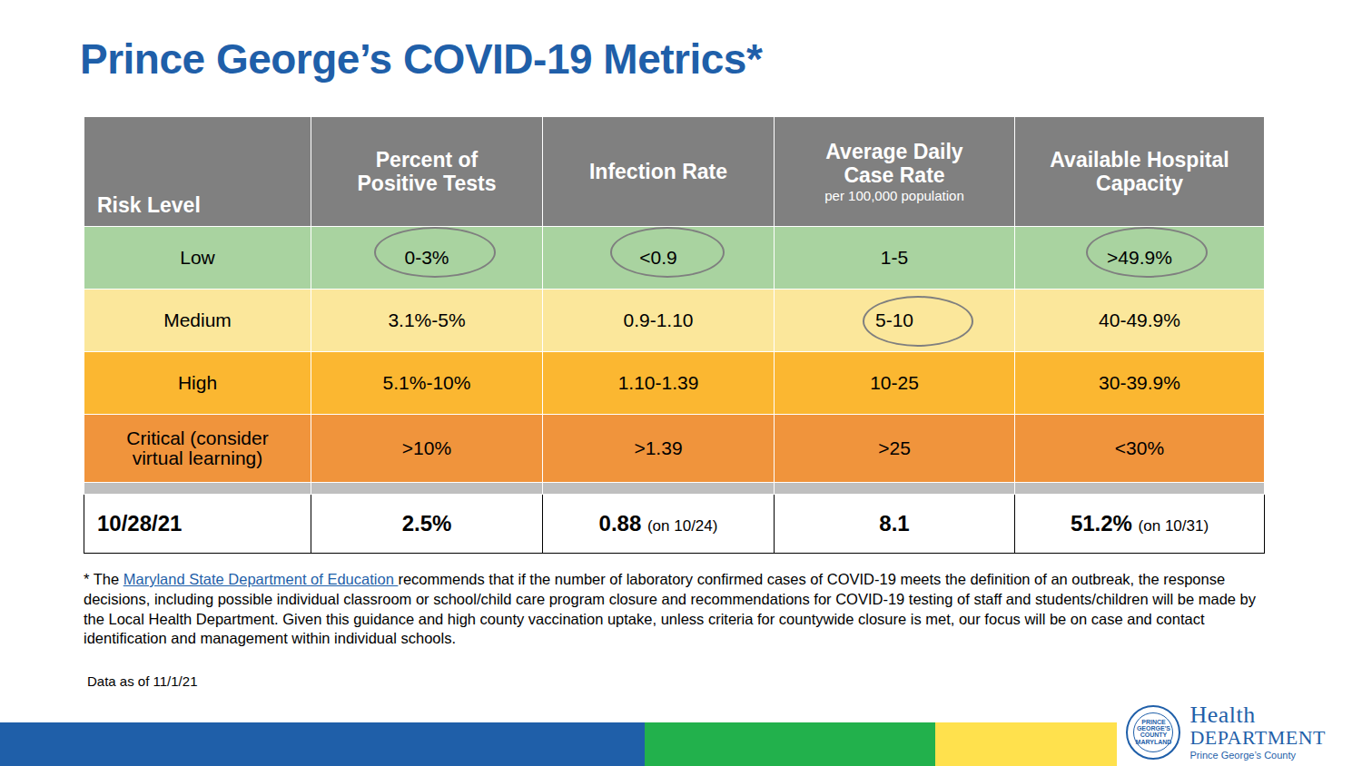Prince George’s COVID-19 Metrics*
| Risk Level | Percent of Positive Tests | Infection Rate | Average Daily Case Rate per 100,000 population | Available Hospital Capacity |
| --- | --- | --- | --- | --- |
| Low | 0-3% | <0.9 | 1-5 | >49.9% |
| Medium | 3.1%-5% | 0.9-1.10 | 5-10 | 40-49.9% |
| High | 5.1%-10% | 1.10-1.39 | 10-25 | 30-39.9% |
| Critical (consider virtual learning) | >10% | >1.39 | >25 | <30% |
| 10/28/21 | 2.5% | 0.88 (on 10/24) | 8.1 | 51.2% (on 10/31) |
* The Maryland State Department of Education recommends that if the number of laboratory confirmed cases of COVID-19 meets the definition of an outbreak, the response decisions, including possible individual classroom or school/child care program closure and recommendations for COVID-19 testing of staff and students/children will be made by the Local Health Department. Given this guidance and high county vaccination uptake, unless criteria for countywide closure is met, our focus will be on case and contact identification and management within individual schools.
Data as of 11/1/21
PRINCE
GEORGE'S
COUNTY
MARYLAND
Health DEPARTMENT Prince George’s County